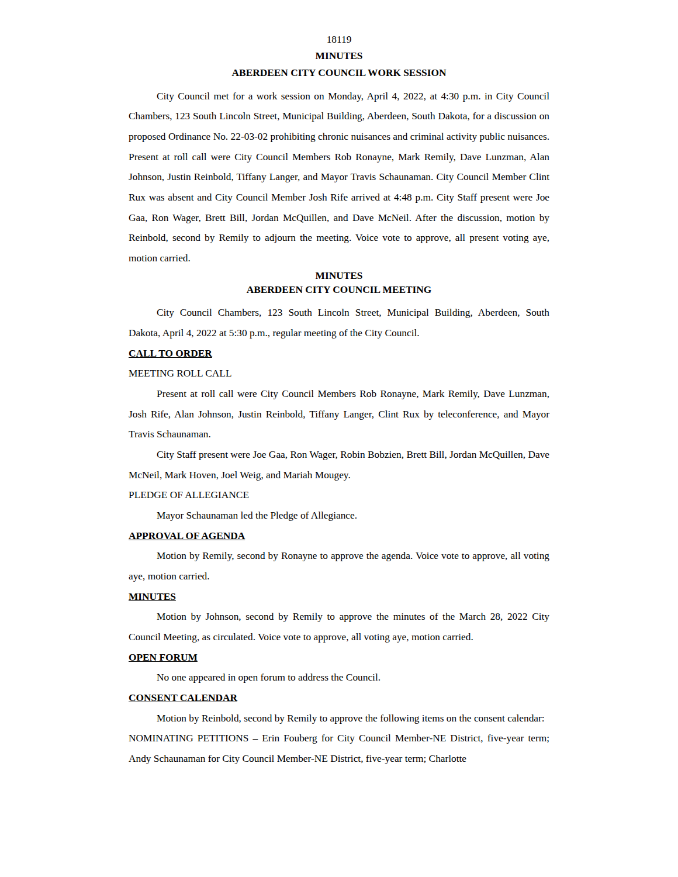18119
MINUTES
ABERDEEN CITY COUNCIL WORK SESSION
City Council met for a work session on Monday, April 4, 2022, at 4:30 p.m. in City Council Chambers, 123 South Lincoln Street, Municipal Building, Aberdeen, South Dakota, for a discussion on proposed Ordinance No. 22-03-02 prohibiting chronic nuisances and criminal activity public nuisances. Present at roll call were City Council Members Rob Ronayne, Mark Remily, Dave Lunzman, Alan Johnson, Justin Reinbold, Tiffany Langer, and Mayor Travis Schaunaman. City Council Member Clint Rux was absent and City Council Member Josh Rife arrived at 4:48 p.m. City Staff present were Joe Gaa, Ron Wager, Brett Bill, Jordan McQuillen, and Dave McNeil. After the discussion, motion by Reinbold, second by Remily to adjourn the meeting. Voice vote to approve, all present voting aye, motion carried.
MINUTES
ABERDEEN CITY COUNCIL MEETING
City Council Chambers, 123 South Lincoln Street, Municipal Building, Aberdeen, South Dakota, April 4, 2022 at 5:30 p.m., regular meeting of the City Council.
CALL TO ORDER
MEETING ROLL CALL
Present at roll call were City Council Members Rob Ronayne, Mark Remily, Dave Lunzman, Josh Rife, Alan Johnson, Justin Reinbold, Tiffany Langer, Clint Rux by teleconference, and Mayor Travis Schaunaman.
City Staff present were Joe Gaa, Ron Wager, Robin Bobzien, Brett Bill, Jordan McQuillen, Dave McNeil, Mark Hoven, Joel Weig, and Mariah Mougey.
PLEDGE OF ALLEGIANCE
Mayor Schaunaman led the Pledge of Allegiance.
APPROVAL OF AGENDA
Motion by Remily, second by Ronayne to approve the agenda. Voice vote to approve, all voting aye, motion carried.
MINUTES
Motion by Johnson, second by Remily to approve the minutes of the March 28, 2022 City Council Meeting, as circulated. Voice vote to approve, all voting aye, motion carried.
OPEN FORUM
No one appeared in open forum to address the Council.
CONSENT CALENDAR
Motion by Reinbold, second by Remily to approve the following items on the consent calendar:
NOMINATING PETITIONS – Erin Fouberg for City Council Member-NE District, five-year term; Andy Schaunaman for City Council Member-NE District, five-year term; Charlotte